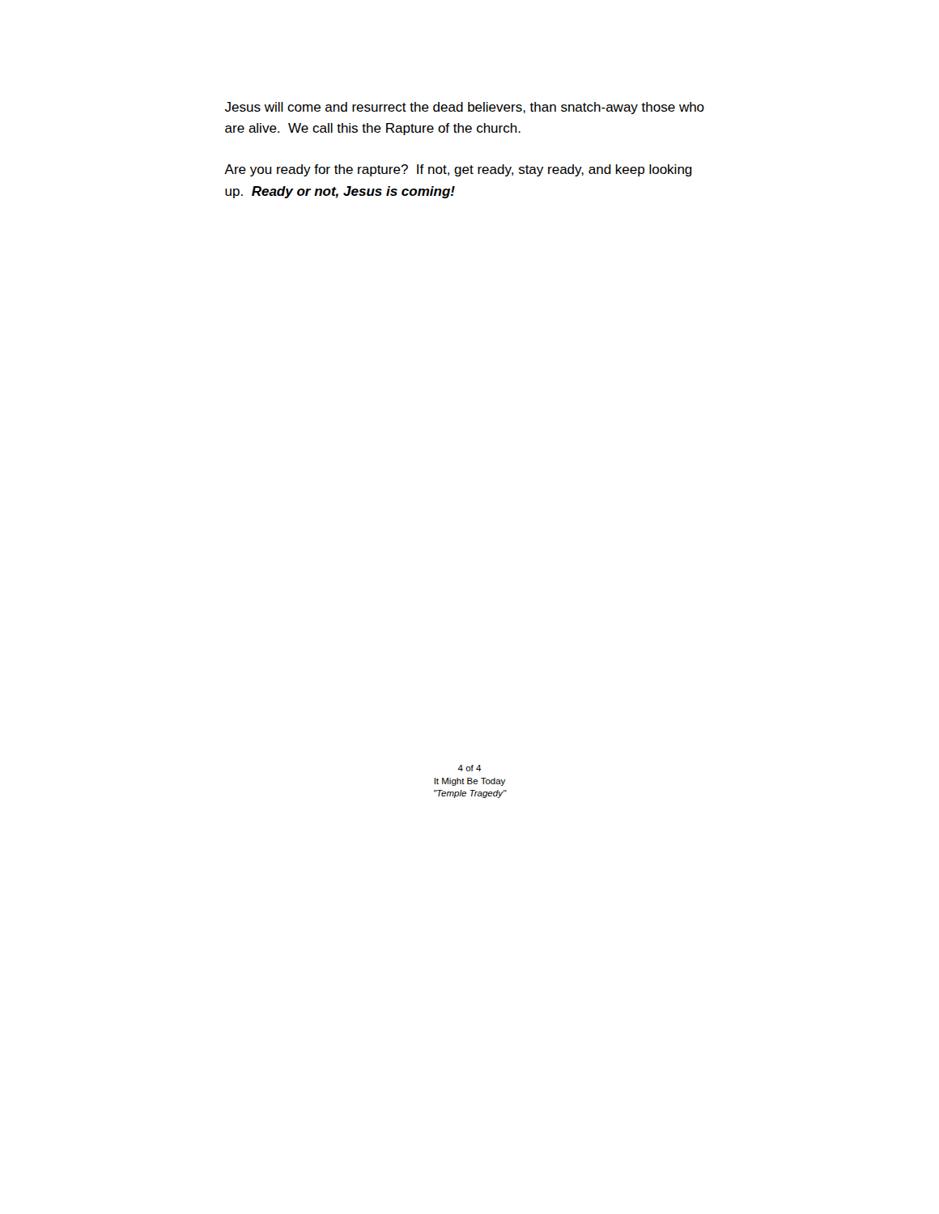Jesus will come and resurrect the dead believers, than snatch-away those who are alive. We call this the Rapture of the church.
Are you ready for the rapture? If not, get ready, stay ready, and keep looking up. Ready or not, Jesus is coming!
4 of 4
It Might Be Today
"Temple Tragedy"